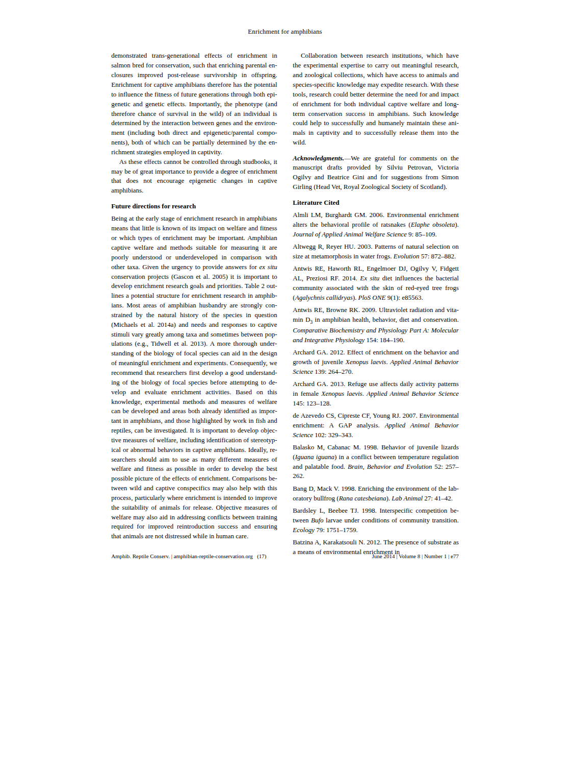Enrichment for amphibians
demonstrated trans-generational effects of enrichment in salmon bred for conservation, such that enriching parental enclosures improved post-release survivorship in offspring. Enrichment for captive amphibians therefore has the potential to influence the fitness of future generations through both epigenetic and genetic effects. Importantly, the phenotype (and therefore chance of survival in the wild) of an individual is determined by the interaction between genes and the environment (including both direct and epigenetic/parental components), both of which can be partially determined by the enrichment strategies employed in captivity.
As these effects cannot be controlled through studbooks, it may be of great importance to provide a degree of enrichment that does not encourage epigenetic changes in captive amphibians.
Future directions for research
Being at the early stage of enrichment research in amphibians means that little is known of its impact on welfare and fitness or which types of enrichment may be important. Amphibian captive welfare and methods suitable for measuring it are poorly understood or underdeveloped in comparison with other taxa. Given the urgency to provide answers for ex situ conservation projects (Gascon et al. 2005) it is important to develop enrichment research goals and priorities. Table 2 outlines a potential structure for enrichment research in amphibians. Most areas of amphibian husbandry are strongly constrained by the natural history of the species in question (Michaels et al. 2014a) and needs and responses to captive stimuli vary greatly among taxa and sometimes between populations (e.g., Tidwell et al. 2013). A more thorough understanding of the biology of focal species can aid in the design of meaningful enrichment and experiments. Consequently, we recommend that researchers first develop a good understanding of the biology of focal species before attempting to develop and evaluate enrichment activities. Based on this knowledge, experimental methods and measures of welfare can be developed and areas both already identified as important in amphibians, and those highlighted by work in fish and reptiles, can be investigated. It is important to develop objective measures of welfare, including identification of stereotypical or abnormal behaviors in captive amphibians. Ideally, researchers should aim to use as many different measures of welfare and fitness as possible in order to develop the best possible picture of the effects of enrichment. Comparisons between wild and captive conspecifics may also help with this process, particularly where enrichment is intended to improve the suitability of animals for release. Objective measures of welfare may also aid in addressing conflicts between training required for improved reintroduction success and ensuring that animals are not distressed while in human care.
Collaboration between research institutions, which have the experimental expertise to carry out meaningful research, and zoological collections, which have access to animals and species-specific knowledge may expedite research. With these tools, research could better determine the need for and impact of enrichment for both individual captive welfare and long-term conservation success in amphibians. Such knowledge could help to successfully and humanely maintain these animals in captivity and to successfully release them into the wild.
Acknowledgments.—We are grateful for comments on the manuscript drafts provided by Silviu Petrovan, Victoria Ogilvy and Beatrice Gini and for suggestions from Simon Girling (Head Vet, Royal Zoological Society of Scotland).
Literature Cited
Almli LM, Burghardt GM. 2006. Environmental enrichment alters the behavioral profile of ratsnakes (Elaphe obsoleta). Journal of Applied Animal Welfare Science 9: 85–109.
Altwegg R, Reyer HU. 2003. Patterns of natural selection on size at metamorphosis in water frogs. Evolution 57: 872–882.
Antwis RE, Haworth RL, Engelmoer DJ, Ogilvy V, Fidgett AL, Preziosi RF. 2014. Ex situ diet influences the bacterial community associated with the skin of red-eyed tree frogs (Agalychnis callidryas). PloS ONE 9(1): e85563.
Antwis RE, Browne RK. 2009. Ultraviolet radiation and vitamin D3 in amphibian health, behavior, diet and conservation. Comparative Biochemistry and Physiology Part A: Molecular and Integrative Physiology 154: 184–190.
Archard GA. 2012. Effect of enrichment on the behavior and growth of juvenile Xenopus laevis. Applied Animal Behavior Science 139: 264–270.
Archard GA. 2013. Refuge use affects daily activity patterns in female Xenopus laevis. Applied Animal Behavior Science 145: 123–128.
de Azevedo CS, Cipreste CF, Young RJ. 2007. Environmental enrichment: A GAP analysis. Applied Animal Behavior Science 102: 329–343.
Balasko M, Cabanac M. 1998. Behavior of juvenile lizards (Iguana iguana) in a conflict between temperature regulation and palatable food. Brain, Behavior and Evolution 52: 257–262.
Bang D, Mack V. 1998. Enriching the environment of the laboratory bullfrog (Rana catesbeiana). Lab Animal 27: 41–42.
Bardsley L, Beebee TJ. 1998. Interspecific competition between Bufo larvae under conditions of community transition. Ecology 79: 1751–1759.
Batzina A, Karakatsouli N. 2012. The presence of substrate as a means of environmental enrichment in
Amphib. Reptile Conserv. | amphibian-reptile-conservation.org (17)
June 2014 | Volume 8 | Number 1 | e77